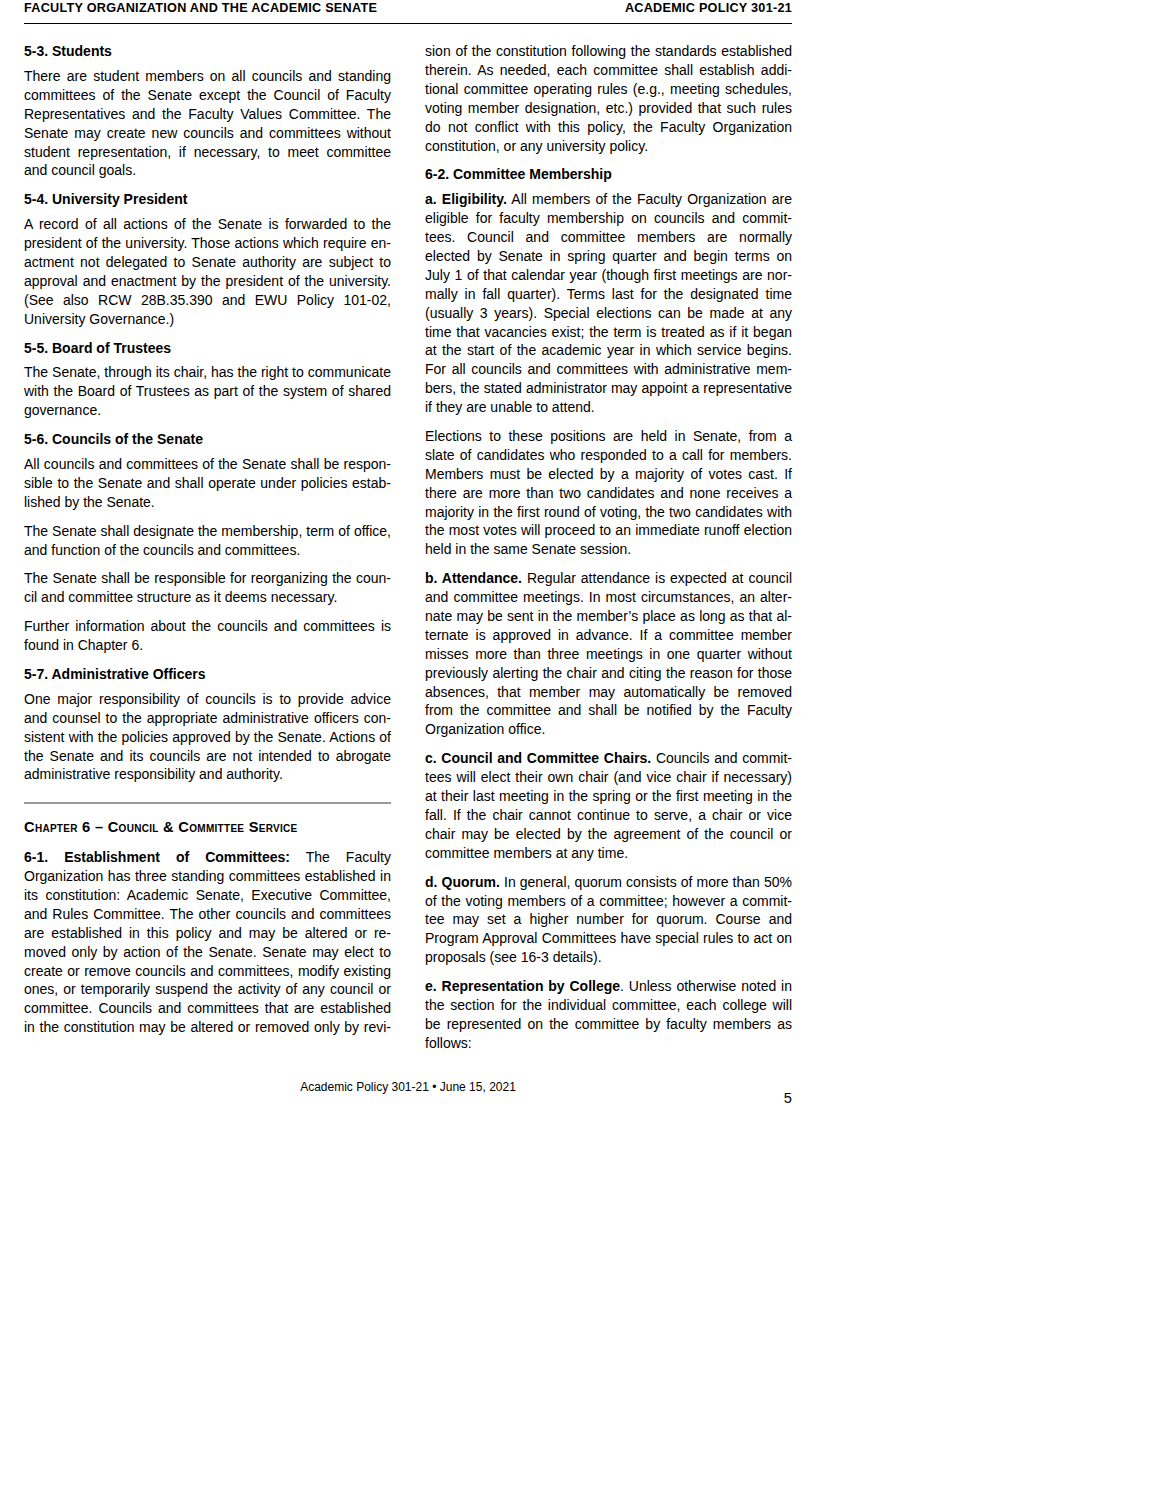Faculty Organization and the Academic Senate
Academic Policy 301-21
5-3. Students
There are student members on all councils and standing committees of the Senate except the Council of Faculty Representatives and the Faculty Values Committee. The Senate may create new councils and committees without student representation, if necessary, to meet committee and council goals.
5-4. University President
A record of all actions of the Senate is forwarded to the president of the university. Those actions which require enactment not delegated to Senate authority are subject to approval and enactment by the president of the university. (See also RCW 28B.35.390 and EWU Policy 101-02, University Governance.)
5-5. Board of Trustees
The Senate, through its chair, has the right to communicate with the Board of Trustees as part of the system of shared governance.
5-6. Councils of the Senate
All councils and committees of the Senate shall be responsible to the Senate and shall operate under policies established by the Senate.
The Senate shall designate the membership, term of office, and function of the councils and committees.
The Senate shall be responsible for reorganizing the council and committee structure as it deems necessary.
Further information about the councils and committees is found in Chapter 6.
5-7. Administrative Officers
One major responsibility of councils is to provide advice and counsel to the appropriate administrative officers consistent with the policies approved by the Senate. Actions of the Senate and its councils are not intended to abrogate administrative responsibility and authority.
Chapter 6 – Council & Committee Service
6-1. Establishment of Committees: The Faculty Organization has three standing committees established in its constitution: Academic Senate, Executive Committee, and Rules Committee. The other councils and committees are established in this policy and may be altered or removed only by action of the Senate. Senate may elect to create or remove councils and committees, modify existing ones, or temporarily suspend the activity of any council or committee. Councils and committees that are established in the constitution may be altered or removed only by revision of the constitution following the standards established therein. As needed, each committee shall establish additional committee operating rules (e.g., meeting schedules, voting member designation, etc.) provided that such rules do not conflict with this policy, the Faculty Organization constitution, or any university policy.
6-2. Committee Membership
a. Eligibility. All members of the Faculty Organization are eligible for faculty membership on councils and committees. Council and committee members are normally elected by Senate in spring quarter and begin terms on July 1 of that calendar year (though first meetings are normally in fall quarter). Terms last for the designated time (usually 3 years). Special elections can be made at any time that vacancies exist; the term is treated as if it began at the start of the academic year in which service begins. For all councils and committees with administrative members, the stated administrator may appoint a representative if they are unable to attend.
Elections to these positions are held in Senate, from a slate of candidates who responded to a call for members. Members must be elected by a majority of votes cast. If there are more than two candidates and none receives a majority in the first round of voting, the two candidates with the most votes will proceed to an immediate runoff election held in the same Senate session.
b. Attendance. Regular attendance is expected at council and committee meetings. In most circumstances, an alternate may be sent in the member’s place as long as that alternate is approved in advance. If a committee member misses more than three meetings in one quarter without previously alerting the chair and citing the reason for those absences, that member may automatically be removed from the committee and shall be notified by the Faculty Organization office.
c. Council and Committee Chairs. Councils and committees will elect their own chair (and vice chair if necessary) at their last meeting in the spring or the first meeting in the fall. If the chair cannot continue to serve, a chair or vice chair may be elected by the agreement of the council or committee members at any time.
d. Quorum. In general, quorum consists of more than 50% of the voting members of a committee; however a committee may set a higher number for quorum. Course and Program Approval Committees have special rules to act on proposals (see 16-3 details).
e. Representation by College. Unless otherwise noted in the section for the individual committee, each college will be represented on the committee by faculty members as follows:
Academic Policy 301-21 • June 15, 2021 5